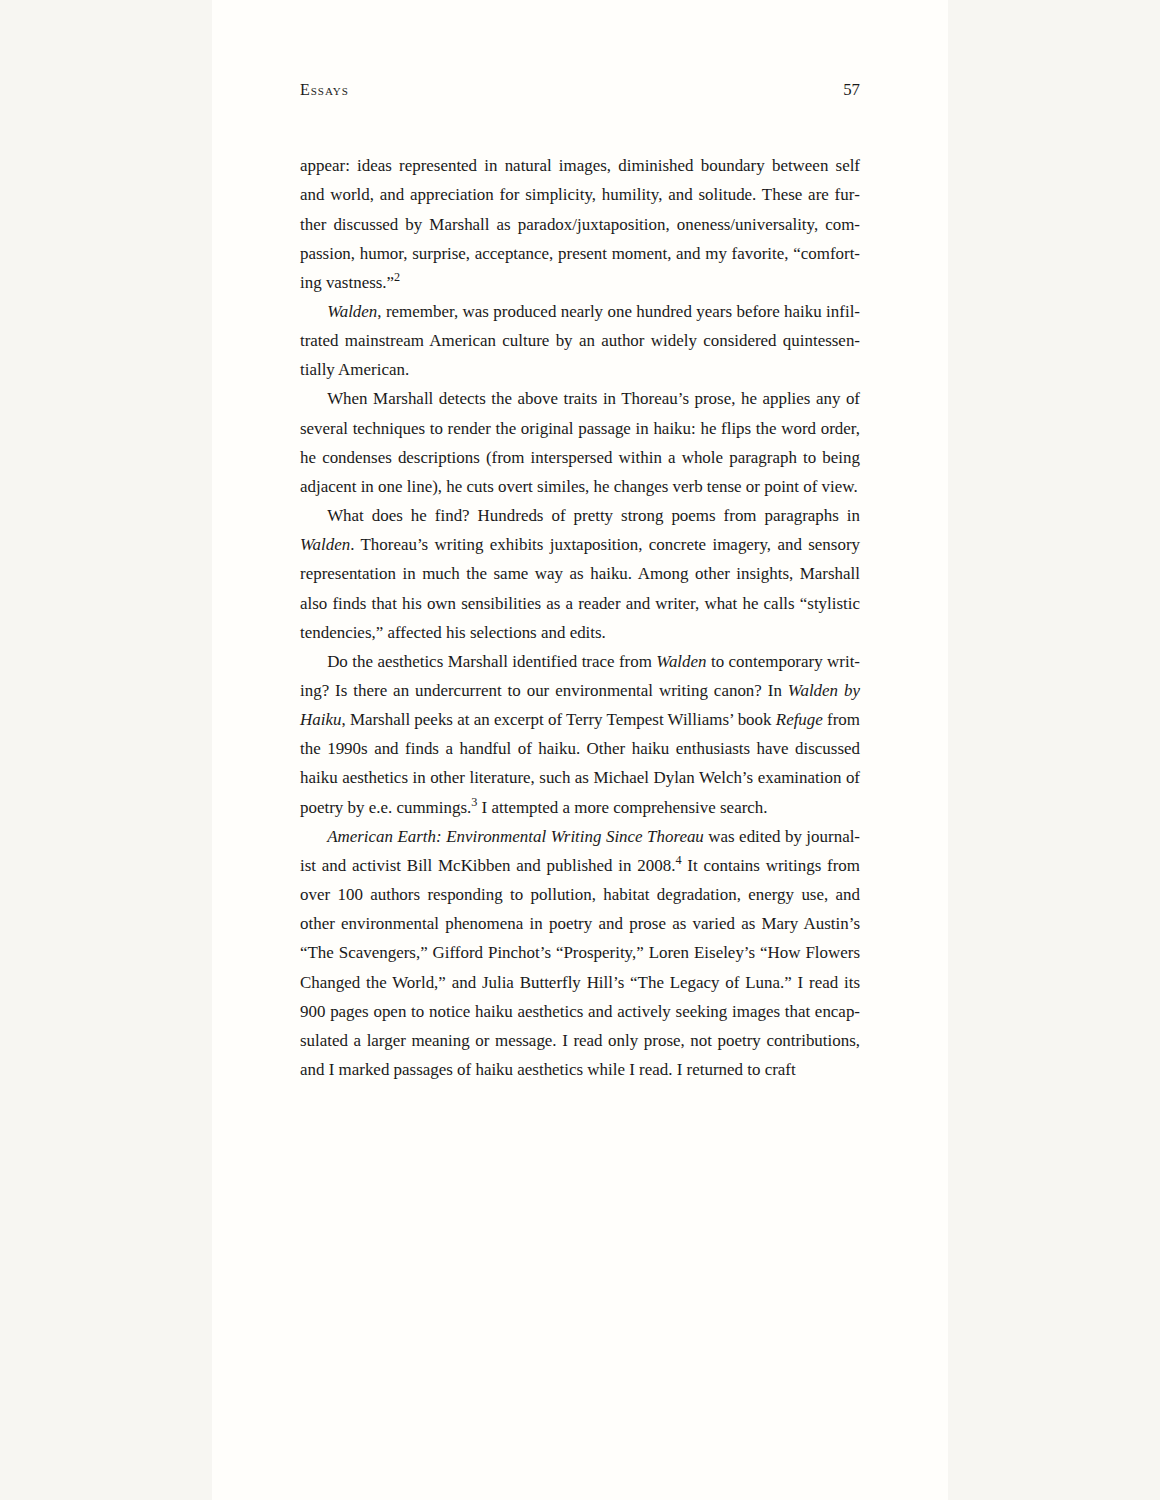Essays 57
appear: ideas represented in natural images, diminished boundary between self and world, and appreciation for simplicity, humility, and solitude. These are further discussed by Marshall as paradox/juxtaposition, oneness/universality, compassion, humor, surprise, acceptance, present moment, and my favorite, “comforting vastness.”2
Walden, remember, was produced nearly one hundred years before haiku infiltrated mainstream American culture by an author widely considered quintessentially American.
When Marshall detects the above traits in Thoreau’s prose, he applies any of several techniques to render the original passage in haiku: he flips the word order, he condenses descriptions (from interspersed within a whole paragraph to being adjacent in one line), he cuts overt similes, he changes verb tense or point of view.
What does he find? Hundreds of pretty strong poems from paragraphs in Walden. Thoreau’s writing exhibits juxtaposition, concrete imagery, and sensory representation in much the same way as haiku. Among other insights, Marshall also finds that his own sensibilities as a reader and writer, what he calls “stylistic tendencies,” affected his selections and edits.
Do the aesthetics Marshall identified trace from Walden to contemporary writing? Is there an undercurrent to our environmental writing canon? In Walden by Haiku, Marshall peeks at an excerpt of Terry Tempest Williams’ book Refuge from the 1990s and finds a handful of haiku. Other haiku enthusiasts have discussed haiku aesthetics in other literature, such as Michael Dylan Welch’s examination of poetry by e.e. cummings.3 I attempted a more comprehensive search.
American Earth: Environmental Writing Since Thoreau was edited by journalist and activist Bill McKibben and published in 2008.4 It contains writings from over 100 authors responding to pollution, habitat degradation, energy use, and other environmental phenomena in poetry and prose as varied as Mary Austin’s “The Scavengers,” Gifford Pinchot’s “Prosperity,” Loren Eiseley’s “How Flowers Changed the World,” and Julia Butterfly Hill’s “The Legacy of Luna.” I read its 900 pages open to notice haiku aesthetics and actively seeking images that encapsulated a larger meaning or message. I read only prose, not poetry contributions, and I marked passages of haiku aesthetics while I read. I returned to craft